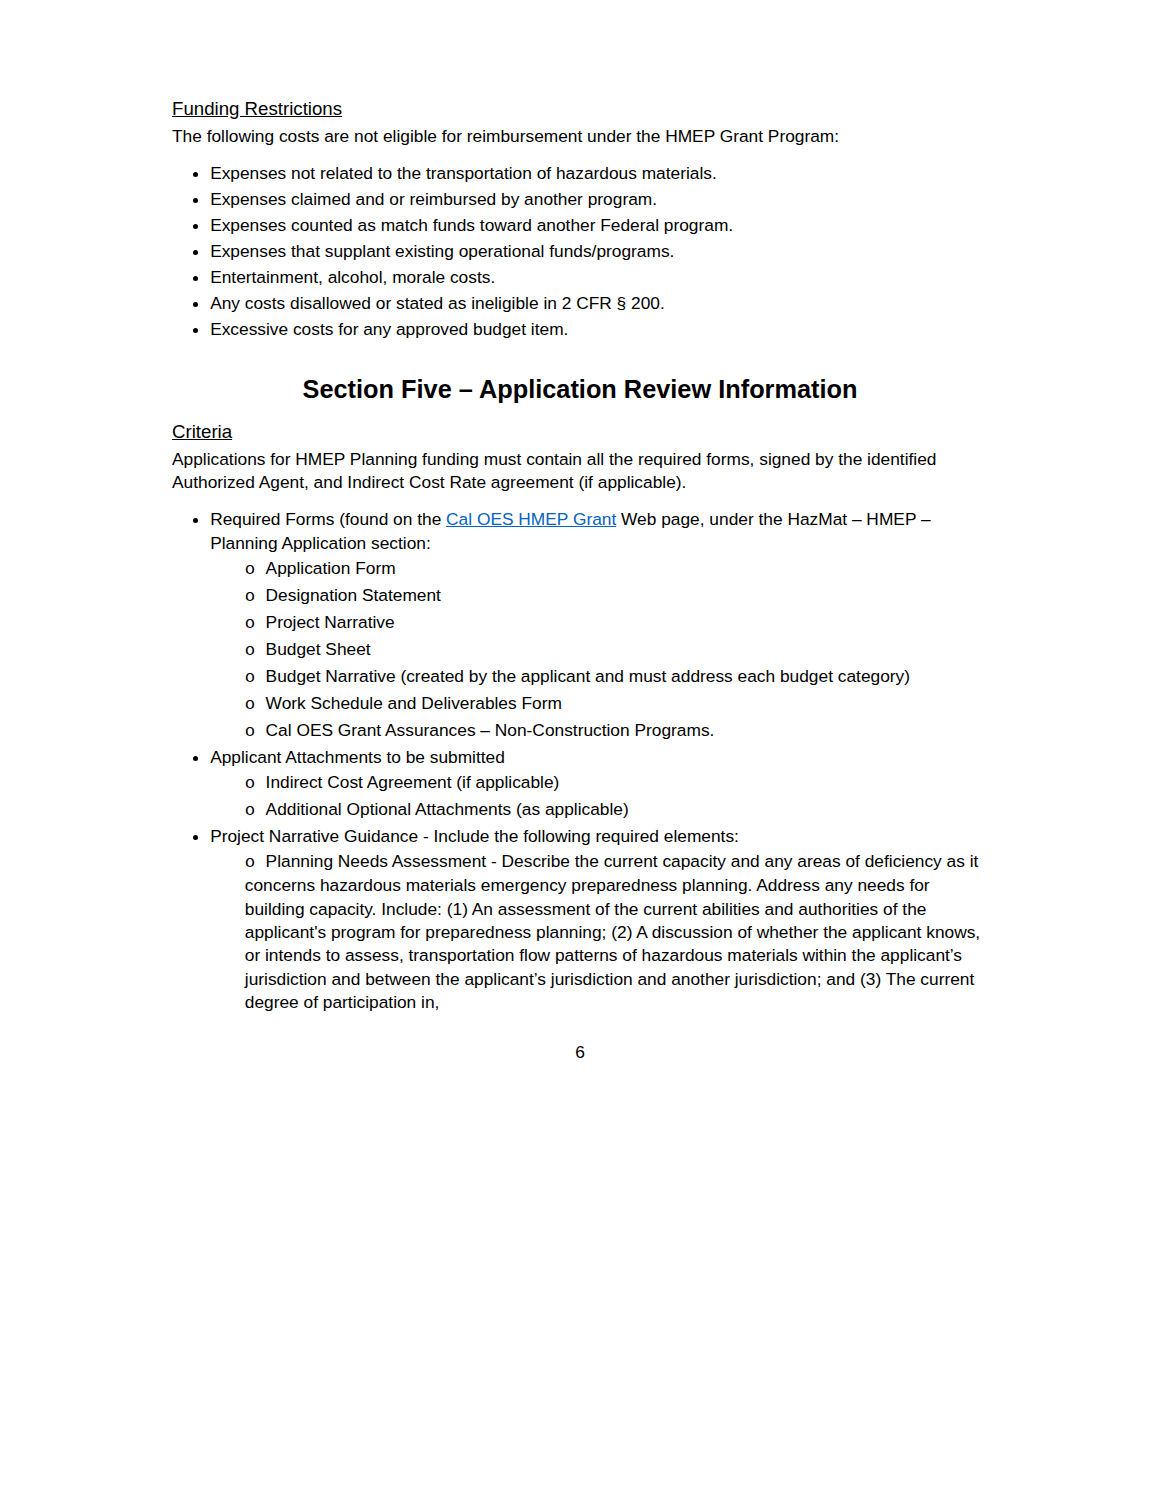Funding Restrictions
The following costs are not eligible for reimbursement under the HMEP Grant Program:
Expenses not related to the transportation of hazardous materials.
Expenses claimed and or reimbursed by another program.
Expenses counted as match funds toward another Federal program.
Expenses that supplant existing operational funds/programs.
Entertainment, alcohol, morale costs.
Any costs disallowed or stated as ineligible in 2 CFR § 200.
Excessive costs for any approved budget item.
Section Five – Application Review Information
Criteria
Applications for HMEP Planning funding must contain all the required forms, signed by the identified Authorized Agent, and Indirect Cost Rate agreement (if applicable).
Required Forms (found on the Cal OES HMEP Grant Web page, under the HazMat – HMEP – Planning Application section:
Application Form
Designation Statement
Project Narrative
Budget Sheet
Budget Narrative (created by the applicant and must address each budget category)
Work Schedule and Deliverables Form
Cal OES Grant Assurances – Non-Construction Programs.
Applicant Attachments to be submitted
Indirect Cost Agreement (if applicable)
Additional Optional Attachments (as applicable)
Project Narrative Guidance - Include the following required elements:
Planning Needs Assessment - Describe the current capacity and any areas of deficiency as it concerns hazardous materials emergency preparedness planning. Address any needs for building capacity. Include: (1) An assessment of the current abilities and authorities of the applicant's program for preparedness planning; (2) A discussion of whether the applicant knows, or intends to assess, transportation flow patterns of hazardous materials within the applicant’s jurisdiction and between the applicant’s jurisdiction and another jurisdiction; and (3) The current degree of participation in,
6